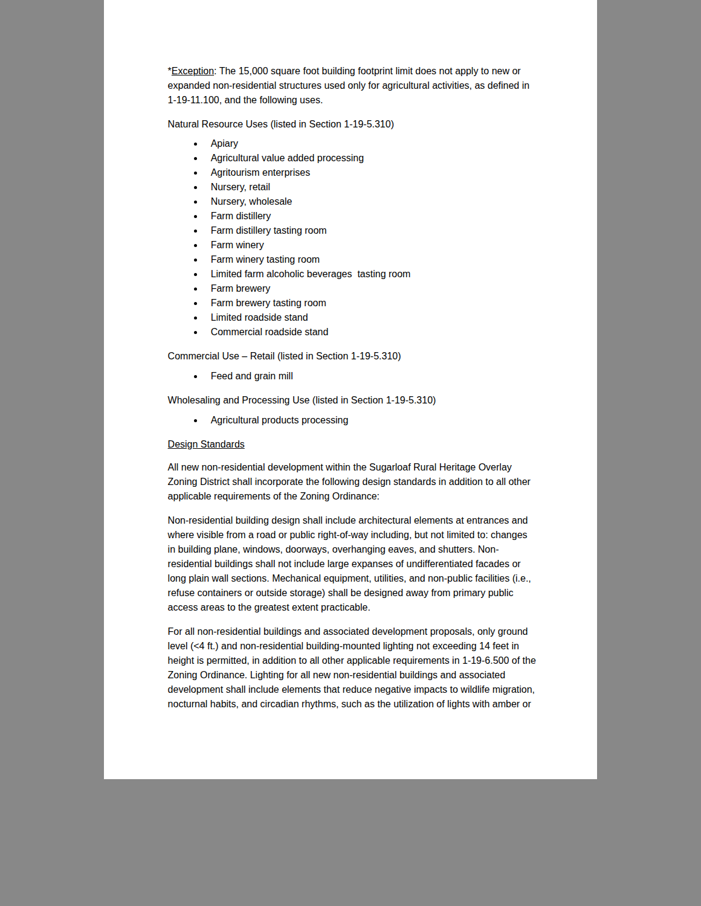*Exception: The 15,000 square foot building footprint limit does not apply to new or expanded non-residential structures used only for agricultural activities, as defined in 1-19-11.100, and the following uses.
Natural Resource Uses (listed in Section 1-19-5.310)
Apiary
Agricultural value added processing
Agritourism enterprises
Nursery, retail
Nursery, wholesale
Farm distillery
Farm distillery tasting room
Farm winery
Farm winery tasting room
Limited farm alcoholic beverages tasting room
Farm brewery
Farm brewery tasting room
Limited roadside stand
Commercial roadside stand
Commercial Use – Retail (listed in Section 1-19-5.310)
Feed and grain mill
Wholesaling and Processing Use (listed in Section 1-19-5.310)
Agricultural products processing
Design Standards
All new non-residential development within the Sugarloaf Rural Heritage Overlay Zoning District shall incorporate the following design standards in addition to all other applicable requirements of the Zoning Ordinance:
Non-residential building design shall include architectural elements at entrances and where visible from a road or public right-of-way including, but not limited to: changes in building plane, windows, doorways, overhanging eaves, and shutters. Non-residential buildings shall not include large expanses of undifferentiated facades or long plain wall sections. Mechanical equipment, utilities, and non-public facilities (i.e., refuse containers or outside storage) shall be designed away from primary public access areas to the greatest extent practicable.
For all non-residential buildings and associated development proposals, only ground level (<4 ft.) and non-residential building-mounted lighting not exceeding 14 feet in height is permitted, in addition to all other applicable requirements in 1-19-6.500 of the Zoning Ordinance. Lighting for all new non-residential buildings and associated development shall include elements that reduce negative impacts to wildlife migration, nocturnal habits, and circadian rhythms, such as the utilization of lights with amber or